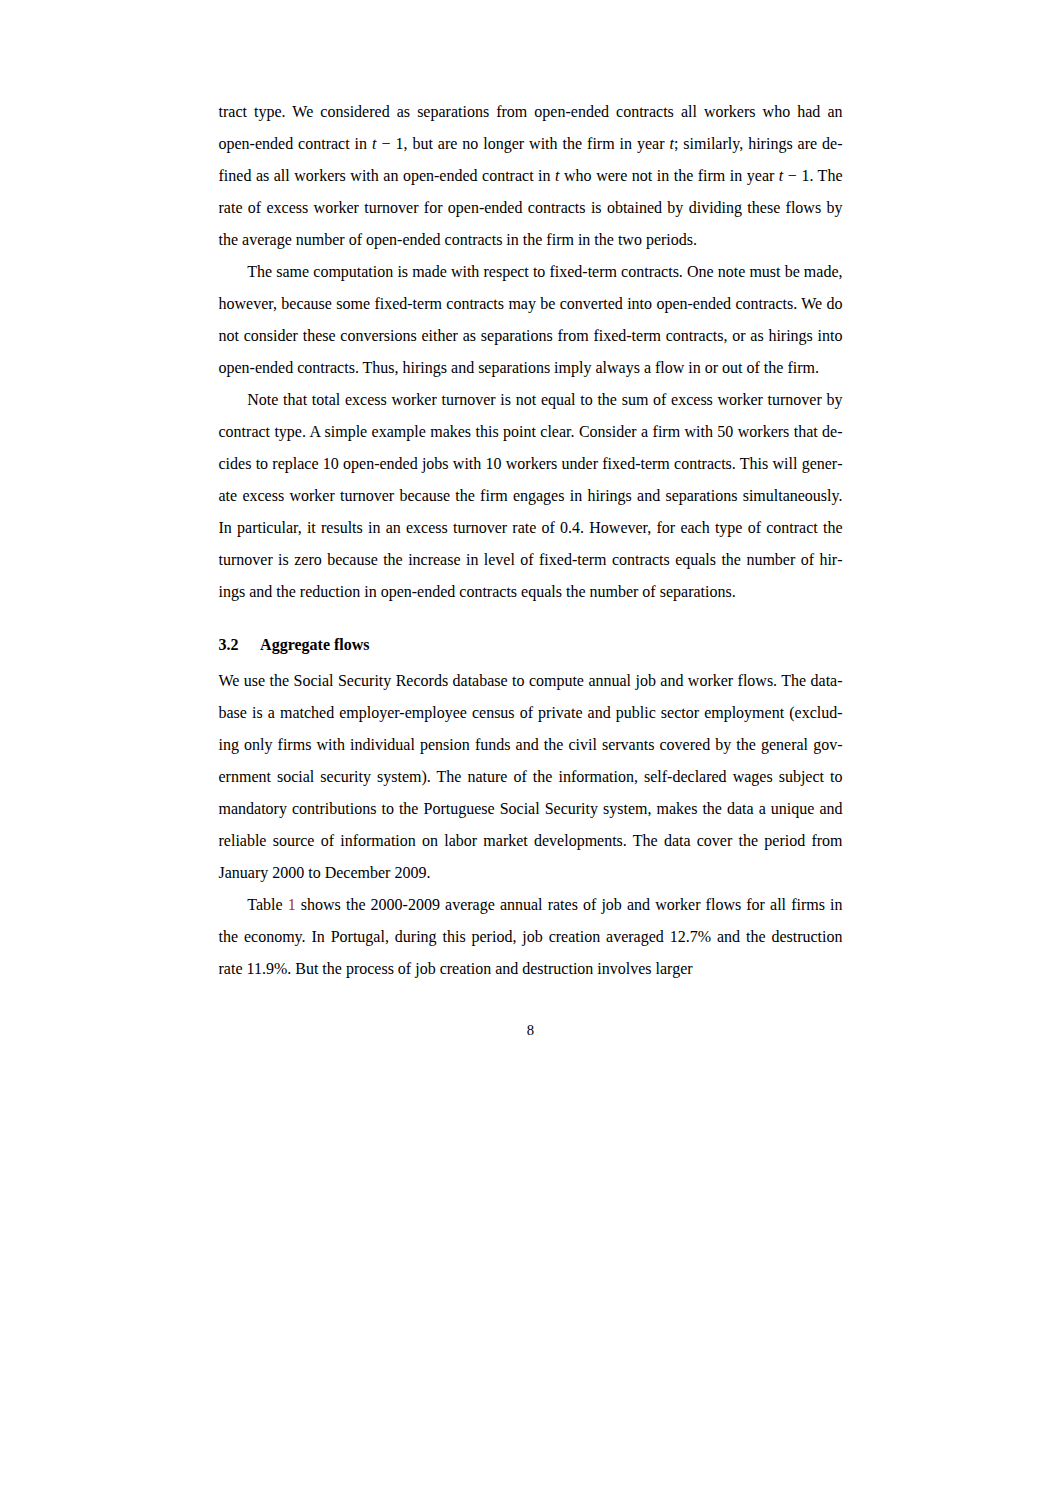tract type. We considered as separations from open-ended contracts all workers who had an open-ended contract in t − 1, but are no longer with the firm in year t; similarly, hirings are defined as all workers with an open-ended contract in t who were not in the firm in year t − 1. The rate of excess worker turnover for open-ended contracts is obtained by dividing these flows by the average number of open-ended contracts in the firm in the two periods.
The same computation is made with respect to fixed-term contracts. One note must be made, however, because some fixed-term contracts may be converted into open-ended contracts. We do not consider these conversions either as separations from fixed-term contracts, or as hirings into open-ended contracts. Thus, hirings and separations imply always a flow in or out of the firm.
Note that total excess worker turnover is not equal to the sum of excess worker turnover by contract type. A simple example makes this point clear. Consider a firm with 50 workers that decides to replace 10 open-ended jobs with 10 workers under fixed-term contracts. This will generate excess worker turnover because the firm engages in hirings and separations simultaneously. In particular, it results in an excess turnover rate of 0.4. However, for each type of contract the turnover is zero because the increase in level of fixed-term contracts equals the number of hirings and the reduction in open-ended contracts equals the number of separations.
3.2 Aggregate flows
We use the Social Security Records database to compute annual job and worker flows. The database is a matched employer-employee census of private and public sector employment (excluding only firms with individual pension funds and the civil servants covered by the general government social security system). The nature of the information, self-declared wages subject to mandatory contributions to the Portuguese Social Security system, makes the data a unique and reliable source of information on labor market developments. The data cover the period from January 2000 to December 2009.
Table 1 shows the 2000-2009 average annual rates of job and worker flows for all firms in the economy. In Portugal, during this period, job creation averaged 12.7% and the destruction rate 11.9%. But the process of job creation and destruction involves larger
8